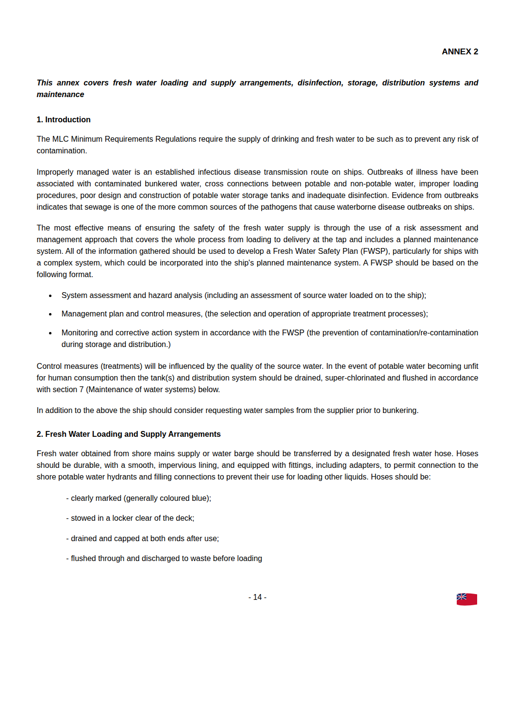ANNEX 2
This annex covers fresh water loading and supply arrangements, disinfection, storage, distribution systems and maintenance
1. Introduction
The MLC Minimum Requirements Regulations require the supply of drinking and fresh water to be such as to prevent any risk of contamination.
Improperly managed water is an established infectious disease transmission route on ships. Outbreaks of illness have been associated with contaminated bunkered water, cross connections between potable and non-potable water, improper loading procedures, poor design and construction of potable water storage tanks and inadequate disinfection. Evidence from outbreaks indicates that sewage is one of the more common sources of the pathogens that cause waterborne disease outbreaks on ships.
The most effective means of ensuring the safety of the fresh water supply is through the use of a risk assessment and management approach that covers the whole process from loading to delivery at the tap and includes a planned maintenance system. All of the information gathered should be used to develop a Fresh Water Safety Plan (FWSP), particularly for ships with a complex system, which could be incorporated into the ship's planned maintenance system. A FWSP should be based on the following format.
System assessment and hazard analysis (including an assessment of source water loaded on to the ship);
Management plan and control measures, (the selection and operation of appropriate treatment processes);
Monitoring and corrective action system in accordance with the FWSP (the prevention of contamination/re-contamination during storage and distribution.)
Control measures (treatments) will be influenced by the quality of the source water. In the event of potable water becoming unfit for human consumption then the tank(s) and distribution system should be drained, super-chlorinated and flushed in accordance with section 7 (Maintenance of water systems) below.
In addition to the above the ship should consider requesting water samples from the supplier prior to bunkering.
2. Fresh Water Loading and Supply Arrangements
Fresh water obtained from shore mains supply or water barge should be transferred by a designated fresh water hose. Hoses should be durable, with a smooth, impervious lining, and equipped with fittings, including adapters, to permit connection to the shore potable water hydrants and filling connections to prevent their use for loading other liquids. Hoses should be:
- clearly marked (generally coloured blue);
- stowed in a locker clear of the deck;
- drained and capped at both ends after use;
- flushed through and discharged to waste before loading
- 14 -